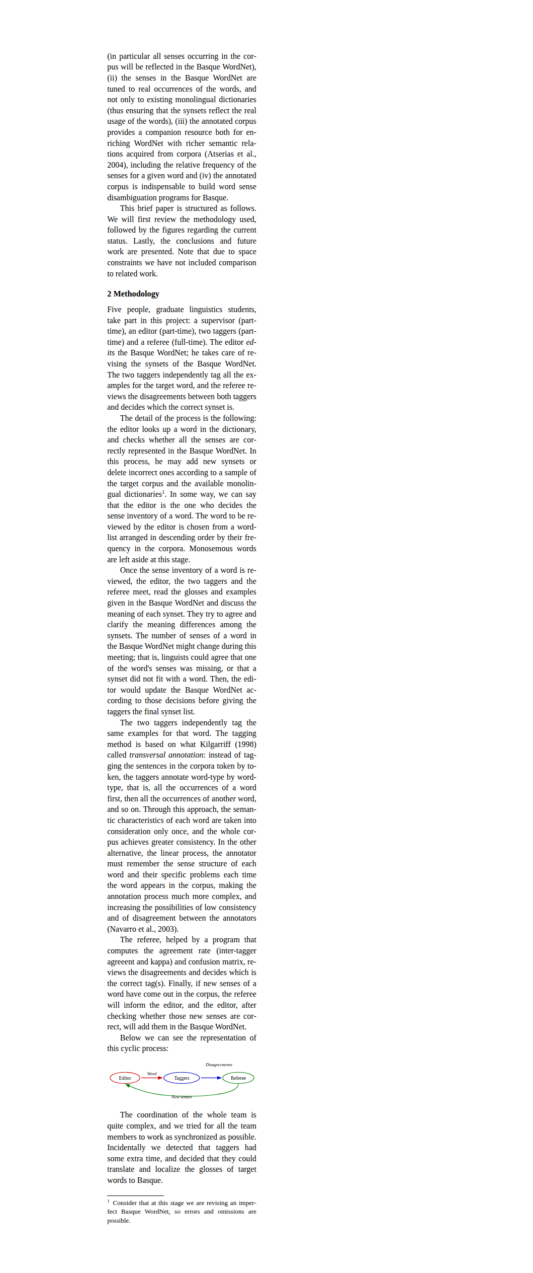(in particular all senses occurring in the corpus will be reflected in the Basque WordNet), (ii) the senses in the Basque WordNet are tuned to real occurrences of the words, and not only to existing monolingual dictionaries (thus ensuring that the synsets reflect the real usage of the words), (iii) the annotated corpus provides a companion resource both for enriching WordNet with richer semantic relations acquired from corpora (Atserias et al., 2004), including the relative frequency of the senses for a given word and (iv) the annotated corpus is indispensable to build word sense disambiguation programs for Basque.
This brief paper is structured as follows. We will first review the methodology used, followed by the figures regarding the current status. Lastly, the conclusions and future work are presented. Note that due to space constraints we have not included comparison to related work.
2 Methodology
Five people, graduate linguistics students, take part in this project: a supervisor (part-time), an editor (part-time), two taggers (part-time) and a referee (full-time). The editor edits the Basque WordNet; he takes care of revising the synsets of the Basque WordNet. The two taggers independently tag all the examples for the target word, and the referee reviews the disagreements between both taggers and decides which the correct synset is.
The detail of the process is the following: the editor looks up a word in the dictionary, and checks whether all the senses are correctly represented in the Basque WordNet. In this process, he may add new synsets or delete incorrect ones according to a sample of the target corpus and the available monolingual dictionaries1. In some way, we can say that the editor is the one who decides the sense inventory of a word. The word to be reviewed by the editor is chosen from a word-list arranged in descending order by their frequency in the corpora. Monosemous words are left aside at this stage.
Once the sense inventory of a word is reviewed, the editor, the two taggers and the referee meet, read the glosses and examples given in the Basque WordNet and discuss the meaning of each synset. They try to agree and clarify the meaning differences among the synsets. The number of senses of a word in the Basque WordNet might change during this meeting; that is, linguists could agree that one of the word's senses was missing, or that a synset did not fit with a word. Then, the editor would update the Basque WordNet according to those decisions before giving the taggers the final synset list.
The two taggers independently tag the same examples for that word. The tagging method is based on what Kilgarriff (1998) called transversal annotation: instead of tagging the sentences in the corpora token by token, the taggers annotate word-type by word-type, that is, all the occurrences of a word first, then all the occurrences of another word, and so on. Through this approach, the semantic characteristics of each word are taken into consideration only once, and the whole corpus achieves greater consistency. In the other alternative, the linear process, the annotator must remember the sense structure of each word and their specific problems each time the word appears in the corpus, making the annotation process much more complex, and increasing the possibilities of low consistency and of disagreement between the annotators (Navarro et al., 2003).
The referee, helped by a program that computes the agreement rate (inter-tagger agreeent and kappa) and confusion matrix, reviews the disagreements and decides which is the correct tag(s). Finally, if new senses of a word have come out in the corpus, the referee will inform the editor, and the editor, after checking whether those new senses are correct, will add them in the Basque WordNet.
Below we can see the representation of this cyclic process:
Disagreements Editor Taggers Referee Word New senses
The coordination of the whole team is quite complex, and we tried for all the team members to work as synchronized as possible. Incidentally we detected that taggers had some extra time, and decided that they could translate and localize the glosses of target words to Basque.
1 Consider that at this stage we are revising an imperfect Basque WordNet, so errors and omissions are possible.